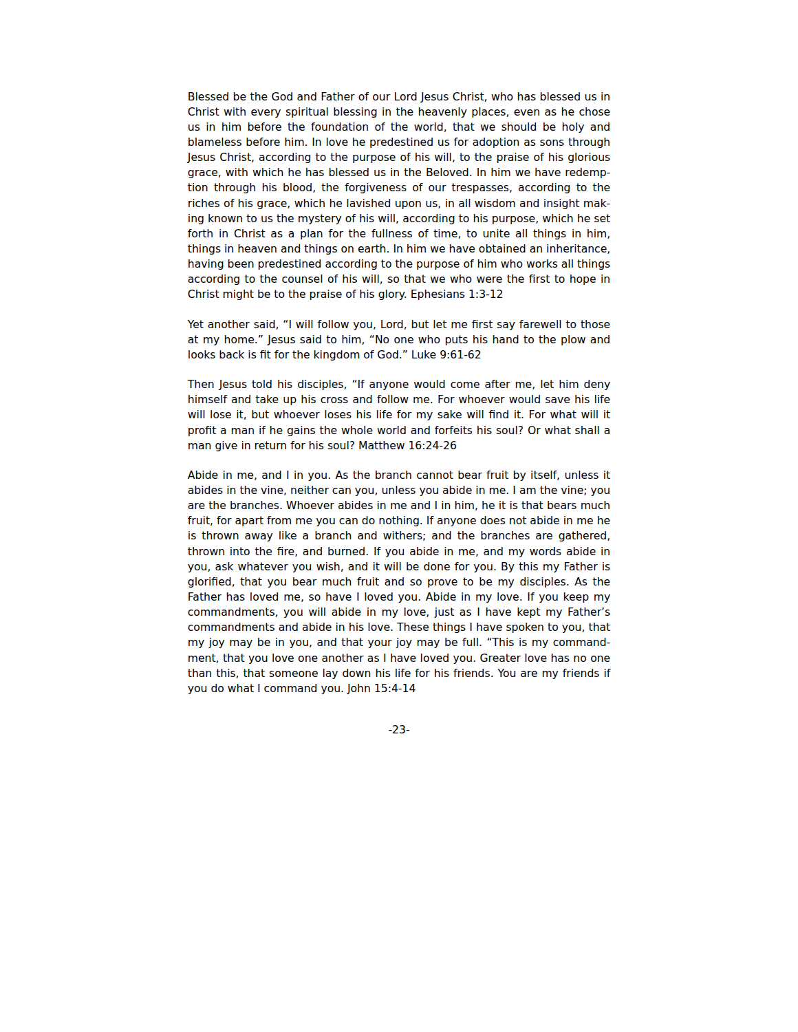Blessed be the God and Father of our Lord Jesus Christ, who has blessed us in Christ with every spiritual blessing in the heavenly places, even as he chose us in him before the foundation of the world, that we should be holy and blameless before him. In love he predestined us for adoption as sons through Jesus Christ, according to the purpose of his will, to the praise of his glorious grace, with which he has blessed us in the Beloved. In him we have redemption through his blood, the forgiveness of our trespasses, according to the riches of his grace, which he lavished upon us, in all wisdom and insight making known to us the mystery of his will, according to his purpose, which he set forth in Christ as a plan for the fullness of time, to unite all things in him, things in heaven and things on earth. In him we have obtained an inheritance, having been predestined according to the purpose of him who works all things according to the counsel of his will, so that we who were the first to hope in Christ might be to the praise of his glory. Ephesians 1:3-12
Yet another said, “I will follow you, Lord, but let me first say farewell to those at my home.” Jesus said to him, “No one who puts his hand to the plow and looks back is fit for the kingdom of God.” Luke 9:61-62
Then Jesus told his disciples, “If anyone would come after me, let him deny himself and take up his cross and follow me. For whoever would save his life will lose it, but whoever loses his life for my sake will find it. For what will it profit a man if he gains the whole world and forfeits his soul? Or what shall a man give in return for his soul? Matthew 16:24-26
Abide in me, and I in you. As the branch cannot bear fruit by itself, unless it abides in the vine, neither can you, unless you abide in me. I am the vine; you are the branches. Whoever abides in me and I in him, he it is that bears much fruit, for apart from me you can do nothing. If anyone does not abide in me he is thrown away like a branch and withers; and the branches are gathered, thrown into the fire, and burned. If you abide in me, and my words abide in you, ask whatever you wish, and it will be done for you. By this my Father is glorified, that you bear much fruit and so prove to be my disciples. As the Father has loved me, so have I loved you. Abide in my love. If you keep my commandments, you will abide in my love, just as I have kept my Father’s commandments and abide in his love. These things I have spoken to you, that my joy may be in you, and that your joy may be full. “This is my commandment, that you love one another as I have loved you. Greater love has no one than this, that someone lay down his life for his friends. You are my friends if you do what I command you. John 15:4-14
-23-